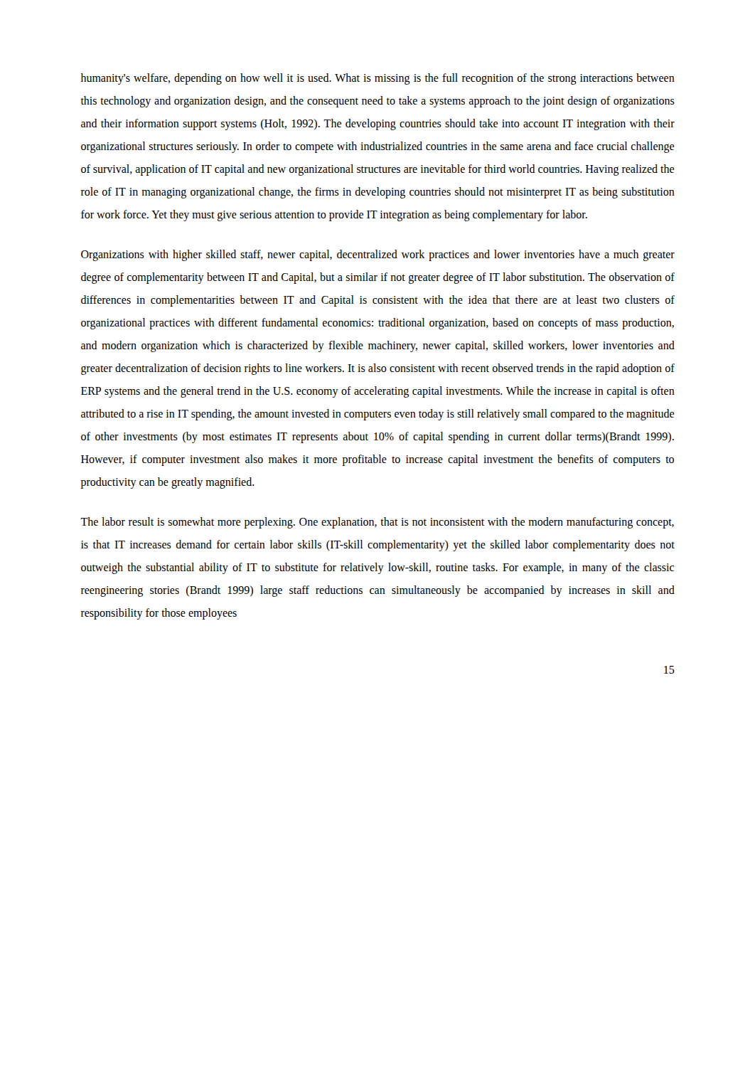humanity's welfare, depending on how well it is used. What is missing is the full recognition of the strong interactions between this technology and organization design, and the consequent need to take a systems approach to the joint design of organizations and their information support systems (Holt, 1992). The developing countries should take into account IT integration with their organizational structures seriously. In order to compete with industrialized countries in the same arena and face crucial challenge of survival, application of IT capital and new organizational structures are inevitable for third world countries. Having realized the role of IT in managing organizational change, the firms in developing countries should not misinterpret IT as being substitution for work force. Yet they must give serious attention to provide IT integration as being complementary for labor.
Organizations with higher skilled staff, newer capital, decentralized work practices and lower inventories have a much greater degree of complementarity between IT and Capital, but a similar if not greater degree of IT labor substitution. The observation of differences in complementarities between IT and Capital is consistent with the idea that there are at least two clusters of organizational practices with different fundamental economics: traditional organization, based on concepts of mass production, and modern organization which is characterized by flexible machinery, newer capital, skilled workers, lower inventories and greater decentralization of decision rights to line workers. It is also consistent with recent observed trends in the rapid adoption of ERP systems and the general trend in the U.S. economy of accelerating capital investments. While the increase in capital is often attributed to a rise in IT spending, the amount invested in computers even today is still relatively small compared to the magnitude of other investments (by most estimates IT represents about 10% of capital spending in current dollar terms)(Brandt 1999). However, if computer investment also makes it more profitable to increase capital investment the benefits of computers to productivity can be greatly magnified.
The labor result is somewhat more perplexing. One explanation, that is not inconsistent with the modern manufacturing concept, is that IT increases demand for certain labor skills (IT-skill complementarity) yet the skilled labor complementarity does not outweigh the substantial ability of IT to substitute for relatively low-skill, routine tasks. For example, in many of the classic reengineering stories (Brandt 1999) large staff reductions can simultaneously be accompanied by increases in skill and responsibility for those employees
15